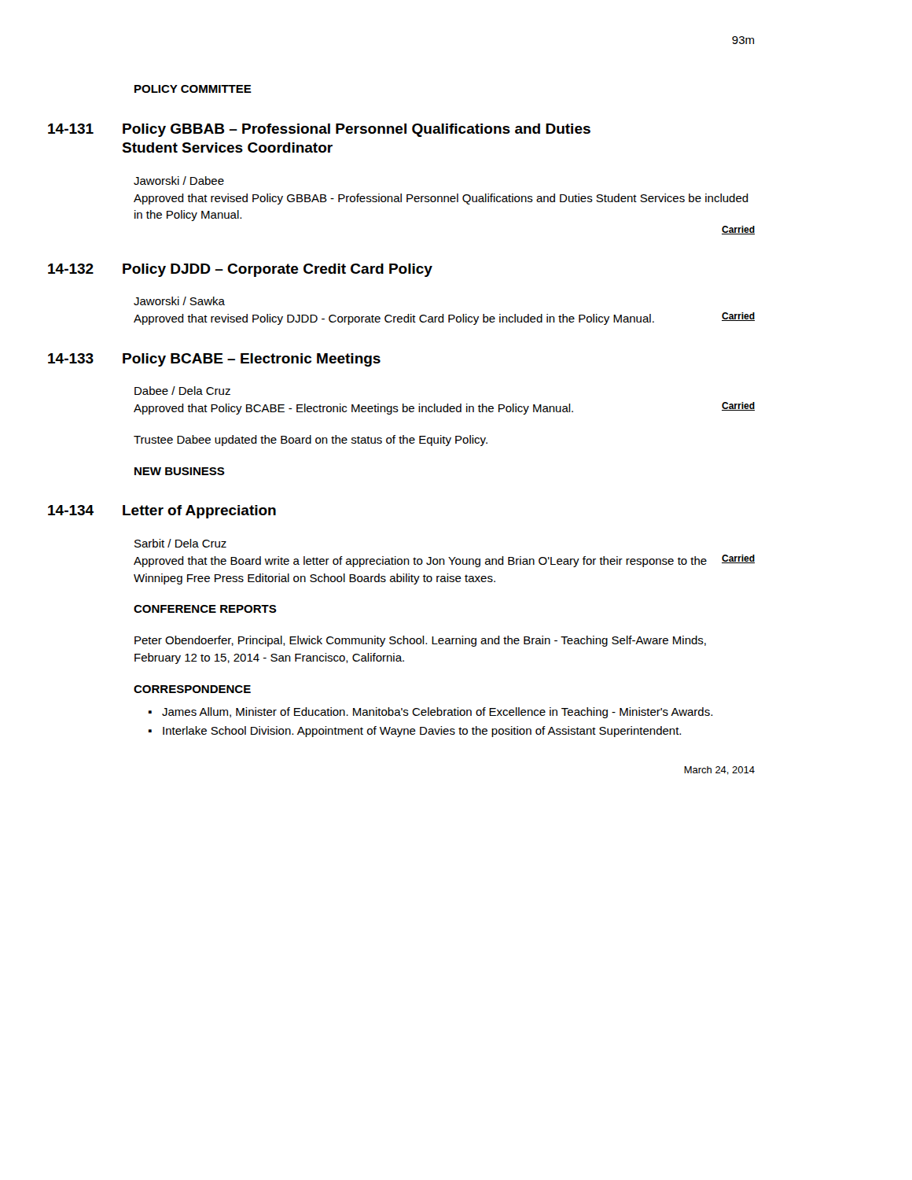93m
POLICY COMMITTEE
14-131 Policy GBBAB – Professional Personnel Qualifications and DutiesStudent Services Coordinator
Jaworski / Dabee
Approved that revised Policy GBBAB - Professional Personnel Qualifications and Duties Student Services be included in the Policy Manual.
Carried
14-132 Policy DJDD – Corporate Credit Card Policy
Jaworski / Sawka
Carried
Approved that revised Policy DJDD - Corporate Credit Card Policy be included in the Policy Manual.
14-133 Policy BCABE – Electronic Meetings
Dabee / Dela Cruz
Carried
Approved that Policy BCABE - Electronic Meetings be included in the Policy Manual.
Trustee Dabee updated the Board on the status of the Equity Policy.
NEW BUSINESS
14-134 Letter of Appreciation
Sarbit / Dela Cruz
Carried
Approved that the Board write a letter of appreciation to Jon Young and Brian O'Leary for their response to the Winnipeg Free Press Editorial on School Boards ability to raise taxes.
CONFERENCE REPORTS
Peter Obendoerfer, Principal, Elwick Community School. Learning and the Brain - Teaching Self-Aware Minds, February 12 to 15, 2014 - San Francisco, California.
CORRESPONDENCE
James Allum, Minister of Education. Manitoba's Celebration of Excellence in Teaching - Minister's Awards.
Interlake School Division. Appointment of Wayne Davies to the position of Assistant Superintendent.
March 24, 2014